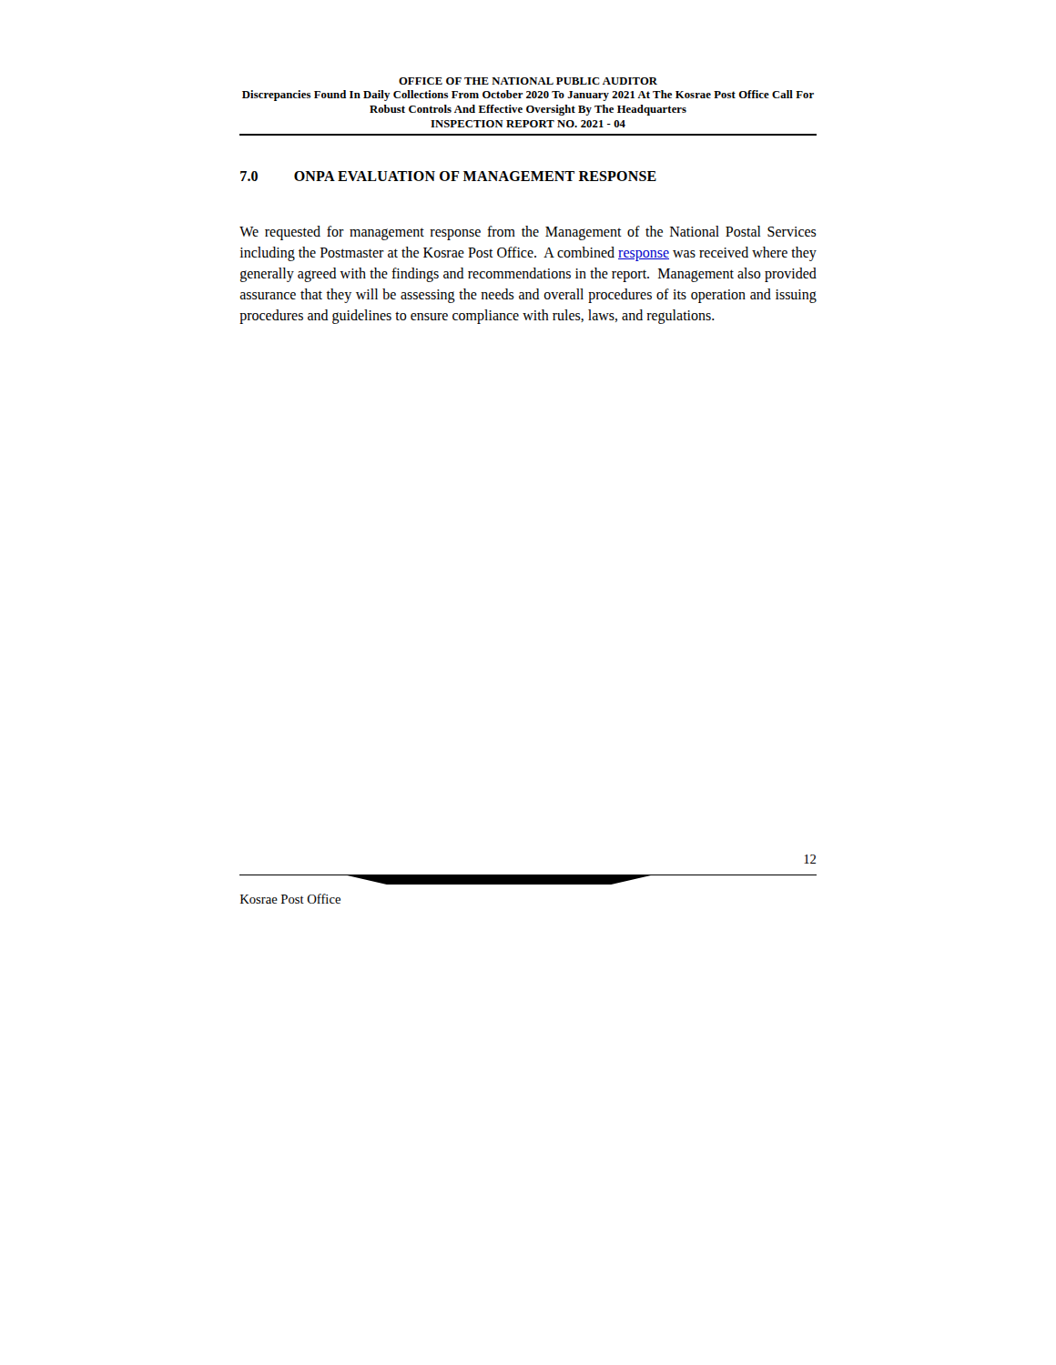OFFICE OF THE NATIONAL PUBLIC AUDITOR Discrepancies Found In Daily Collections From October 2020 To January 2021 At The Kosrae Post Office Call For Robust Controls And Effective Oversight By The Headquarters INSPECTION REPORT NO. 2021 - 04
7.0 ONPA EVALUATION OF MANAGEMENT RESPONSE
We requested for management response from the Management of the National Postal Services including the Postmaster at the Kosrae Post Office. A combined response was received where they generally agreed with the findings and recommendations in the report. Management also provided assurance that they will be assessing the needs and overall procedures of its operation and issuing procedures and guidelines to ensure compliance with rules, laws, and regulations.
12
Kosrae Post Office